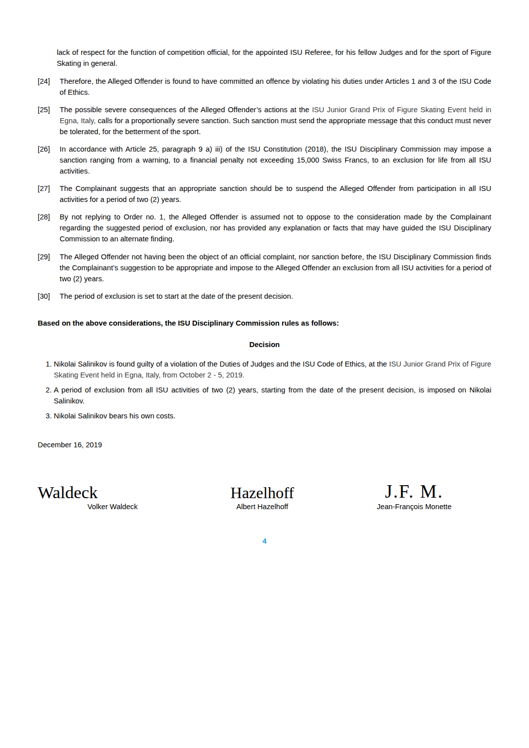lack of respect for the function of competition official, for the appointed ISU Referee, for his fellow Judges and for the sport of Figure Skating in general.
[24]
Therefore, the Alleged Offender is found to have committed an offence by violating his duties under Articles 1 and 3 of the ISU Code of Ethics.
[25]
The possible severe consequences of the Alleged Offender’s actions at the ISU Junior Grand Prix of Figure Skating Event held in Egna, Italy, calls for a proportionally severe sanction. Such sanction must send the appropriate message that this conduct must never be tolerated, for the betterment of the sport.
[26]
In accordance with Article 25, paragraph 9 a) iii) of the ISU Constitution (2018), the ISU Disciplinary Commission may impose a sanction ranging from a warning, to a financial penalty not exceeding 15,000 Swiss Francs, to an exclusion for life from all ISU activities.
[27]
The Complainant suggests that an appropriate sanction should be to suspend the Alleged Offender from participation in all ISU activities for a period of two (2) years.
[28]
By not replying to Order no. 1, the Alleged Offender is assumed not to oppose to the consideration made by the Complainant regarding the suggested period of exclusion, nor has provided any explanation or facts that may have guided the ISU Disciplinary Commission to an alternate finding.
[29]
The Alleged Offender not having been the object of an official complaint, nor sanction before, the ISU Disciplinary Commission finds the Complainant’s suggestion to be appropriate and impose to the Alleged Offender an exclusion from all ISU activities for a period of two (2) years.
[30]
The period of exclusion is set to start at the date of the present decision.
Based on the above considerations, the ISU Disciplinary Commission rules as follows:
Decision
Nikolai Salinikov is found guilty of a violation of the Duties of Judges and the ISU Code of Ethics, at the ISU Junior Grand Prix of Figure Skating Event held in Egna, Italy, from October 2 - 5, 2019.
A period of exclusion from all ISU activities of two (2) years, starting from the date of the present decision, is imposed on Nikolai Salinikov.
Nikolai Salinikov bears his own costs.
December 16, 2019
| Waldeck | Hazelhoff | J.F. M. |
| Volker Waldeck | Albert Hazelhoff | Jean-François Monette |
4